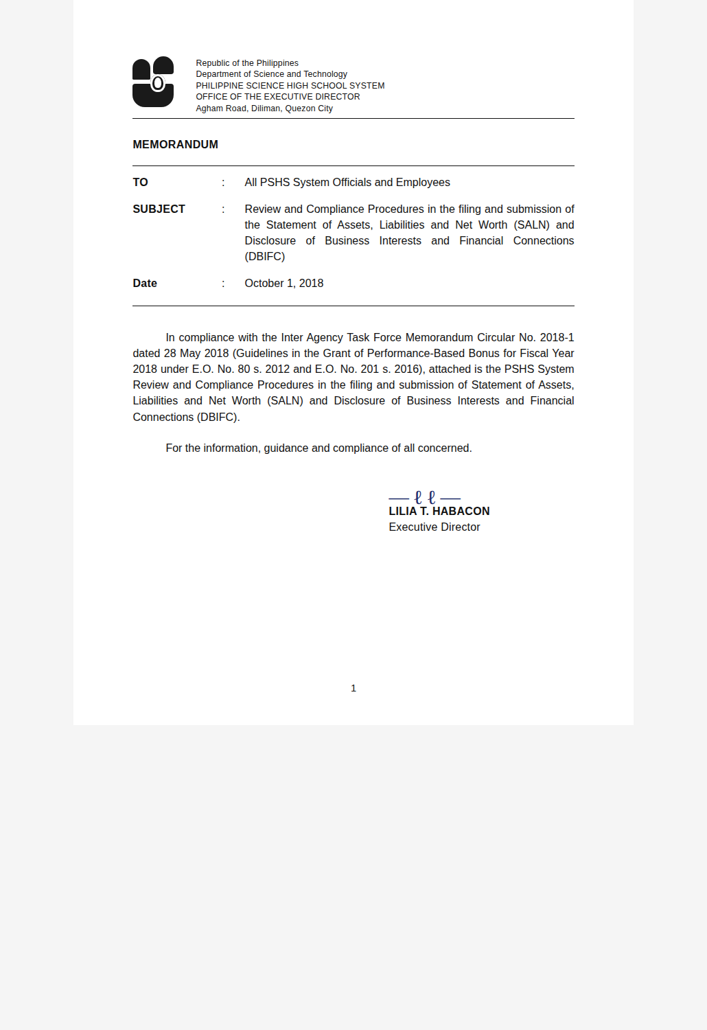Republic of the Philippines
Department of Science and Technology
PHILIPPINE SCIENCE HIGH SCHOOL SYSTEM
OFFICE OF THE EXECUTIVE DIRECTOR
Agham Road, Diliman, Quezon City
MEMORANDUM
| TO | : | All PSHS System Officials and Employees |
| SUBJECT | : | Review and Compliance Procedures in the filing and submission of the Statement of Assets, Liabilities and Net Worth (SALN) and Disclosure of Business Interests and Financial Connections (DBIFC) |
| Date | : | October 1, 2018 |
In compliance with the Inter Agency Task Force Memorandum Circular No. 2018-1 dated 28 May 2018 (Guidelines in the Grant of Performance-Based Bonus for Fiscal Year 2018 under E.O. No. 80 s. 2012 and E.O. No. 201 s. 2016), attached is the PSHS System Review and Compliance Procedures in the filing and submission of Statement of Assets, Liabilities and Net Worth (SALN) and Disclosure of Business Interests and Financial Connections (DBIFC).
For the information, guidance and compliance of all concerned.
— ℓ ℓ —
LILIA T. HABACON
Executive Director
1